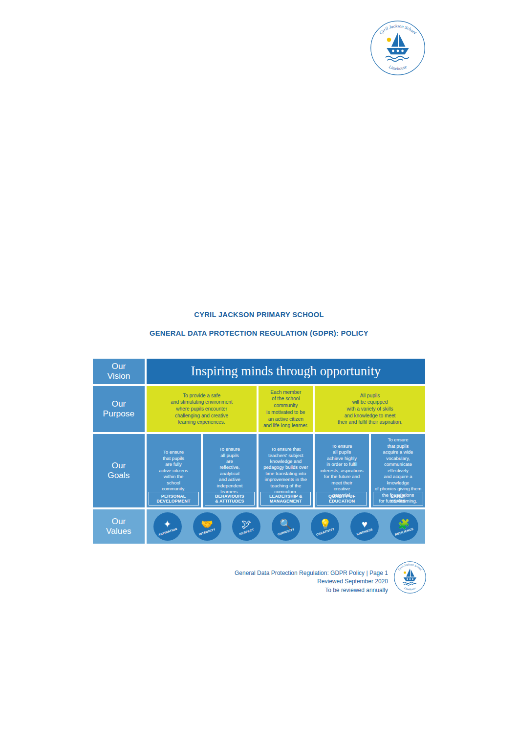Cyril Jackson School Limehouse
CYRIL JACKSON PRIMARY SCHOOL
GENERAL DATA PROTECTION REGULATION (GDPR): POLICY
| Our Vision | Inspiring minds through opportunity |
| Our Purpose | To provide a safe and stimulating environment where pupils encounter challenging and creative learning experiences. | Each member of the school community is motivated to be an active citizen and life-long learner. | All pupils will be equipped with a variety of skills and knowledge to meet their and fulfil their aspiration. |
| Our Goals | To ensure that pupils are fully active citizens within the school community. PERSONAL DEVELOPMENT | To ensure all pupils are reflective, analytical and active independent learners. BEHAVIOURS & ATTITUDES | To ensure that teachers' subject knowledge and pedagogy builds over time translating into improvements in the teaching of the curriculum. LEADERSHIP & MANAGEMENT | To ensure all pupils achieve highly in order to fulfil interests, aspirations for the future and meet their creative potential. QUALITY OF EDUCATION | To ensure that pupils acquire a wide vocabulary, communicate effectively and acquire a knowledge of phonics giving them the foundations for future learning. EARLY YEARS |
| Our Values | ✦ Aspiration 🤝 Integrity 🕊 Respect 🔍 Curiosity 💡 Creativity ♥ Kindness 🧩 Resilience |
General Data Protection Regulation: GDPR Policy | Page 1
Reviewed September 2020
To be reviewed annually
Cyril Jackson School Limehouse